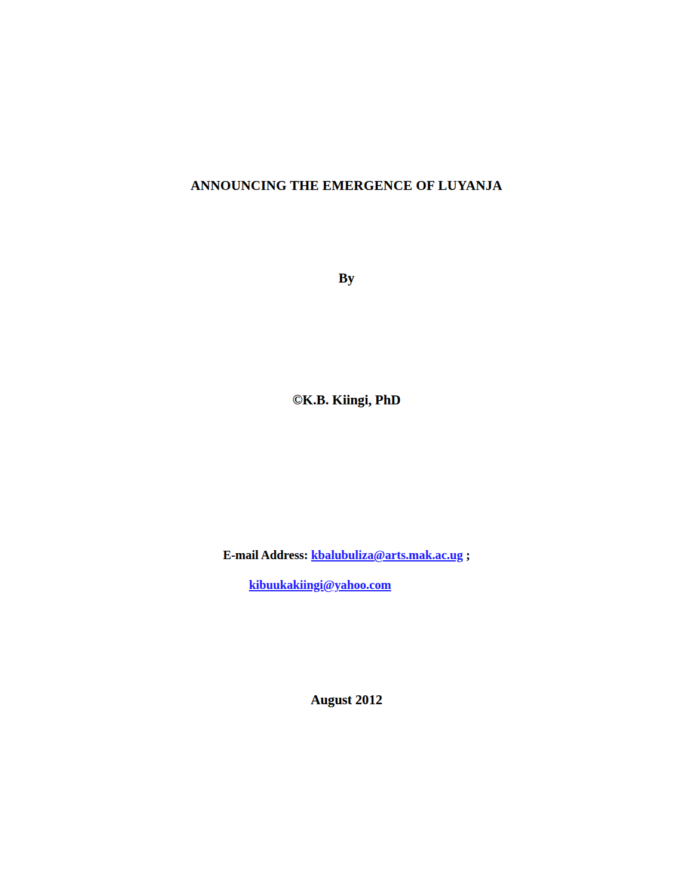ANNOUNCING THE EMERGENCE OF LUYANJA
By
©K.B. Kiingi, PhD
E-mail Address: kbalubuliza@arts.mak.ac.ug ;
kibuukakiingi@yahoo.com
August 2012